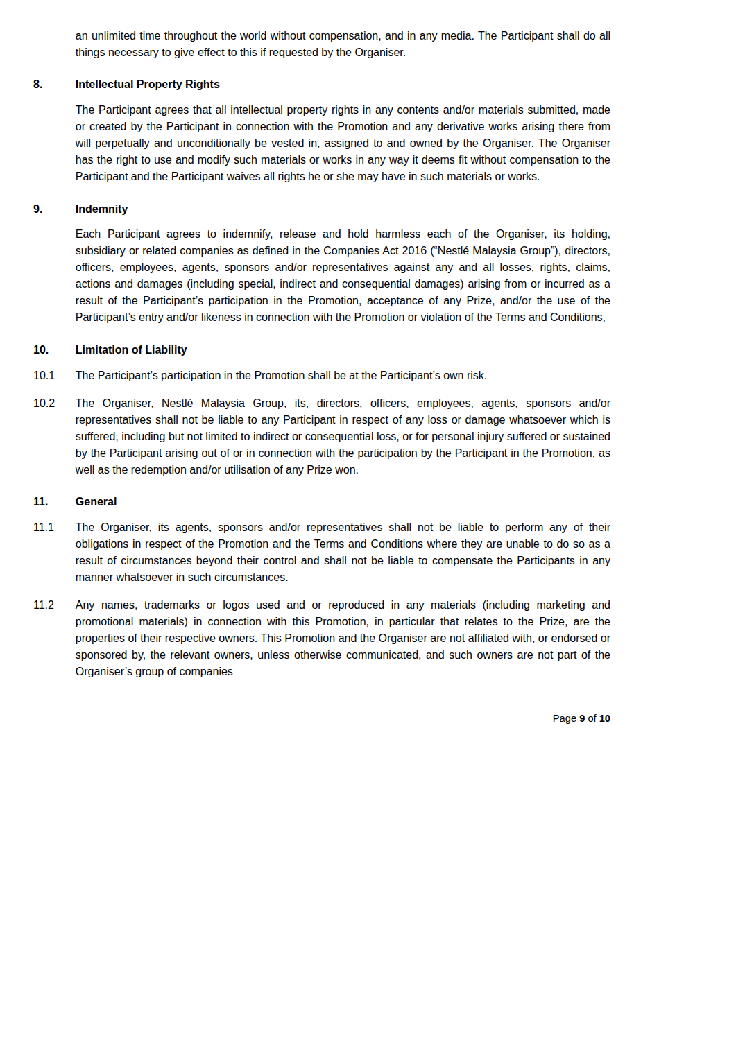an unlimited time throughout the world without compensation, and in any media. The Participant shall do all things necessary to give effect to this if requested by the Organiser.
8. Intellectual Property Rights
The Participant agrees that all intellectual property rights in any contents and/or materials submitted, made or created by the Participant in connection with the Promotion and any derivative works arising there from will perpetually and unconditionally be vested in, assigned to and owned by the Organiser. The Organiser has the right to use and modify such materials or works in any way it deems fit without compensation to the Participant and the Participant waives all rights he or she may have in such materials or works.
9. Indemnity
Each Participant agrees to indemnify, release and hold harmless each of the Organiser, its holding, subsidiary or related companies as defined in the Companies Act 2016 (“Nestlé Malaysia Group”), directors, officers, employees, agents, sponsors and/or representatives against any and all losses, rights, claims, actions and damages (including special, indirect and consequential damages) arising from or incurred as a result of the Participant’s participation in the Promotion, acceptance of any Prize, and/or the use of the Participant’s entry and/or likeness in connection with the Promotion or violation of the Terms and Conditions,
10. Limitation of Liability
10.1 The Participant’s participation in the Promotion shall be at the Participant’s own risk.
10.2 The Organiser, Nestlé Malaysia Group, its, directors, officers, employees, agents, sponsors and/or representatives shall not be liable to any Participant in respect of any loss or damage whatsoever which is suffered, including but not limited to indirect or consequential loss, or for personal injury suffered or sustained by the Participant arising out of or in connection with the participation by the Participant in the Promotion, as well as the redemption and/or utilisation of any Prize won.
11. General
11.1 The Organiser, its agents, sponsors and/or representatives shall not be liable to perform any of their obligations in respect of the Promotion and the Terms and Conditions where they are unable to do so as a result of circumstances beyond their control and shall not be liable to compensate the Participants in any manner whatsoever in such circumstances.
11.2 Any names, trademarks or logos used and or reproduced in any materials (including marketing and promotional materials) in connection with this Promotion, in particular that relates to the Prize, are the properties of their respective owners. This Promotion and the Organiser are not affiliated with, or endorsed or sponsored by, the relevant owners, unless otherwise communicated, and such owners are not part of the Organiser’s group of companies
Page 9 of 10